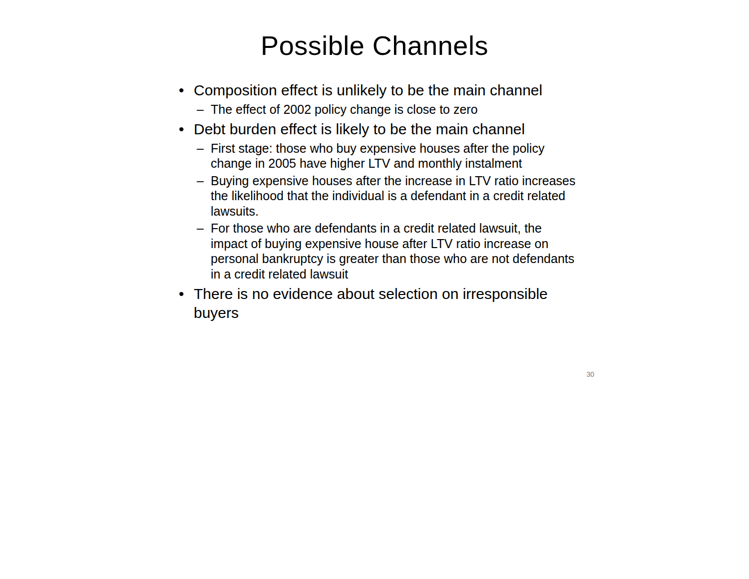Possible Channels
Composition effect is unlikely to be the main channel
The effect of 2002 policy change is close to zero
Debt burden effect is likely to be the main channel
First stage: those who buy expensive houses after the policy change in 2005 have higher LTV and monthly instalment
Buying expensive houses after the increase in LTV ratio increases the likelihood that the individual is a defendant in a credit related lawsuits.
For those who are defendants in a credit related lawsuit, the impact of buying expensive house after LTV ratio increase on personal bankruptcy is greater than those who are not defendants in a credit related lawsuit
There is no evidence about selection on irresponsible buyers
30